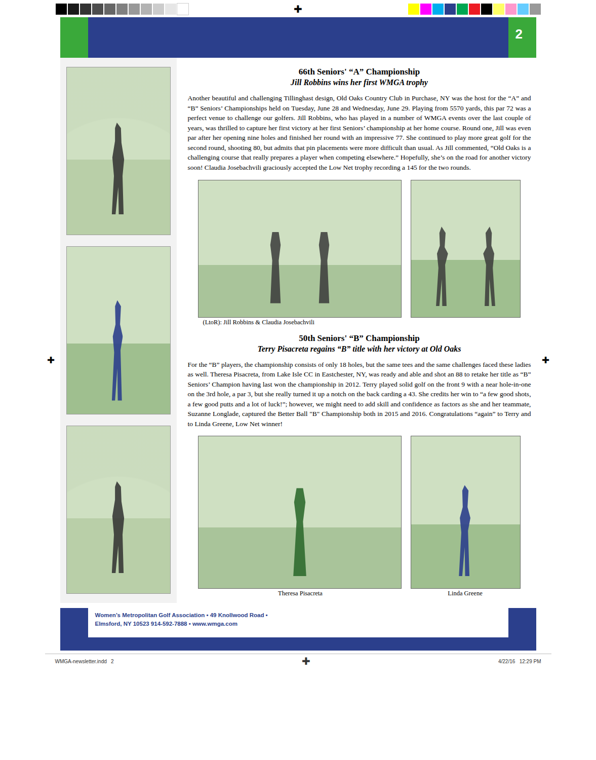✚
2
✚
✚
66th Seniors' “A” Championship
Jill Robbins wins her first WMGA trophy
Another beautiful and challenging Tillinghast design, Old Oaks Country Club in Purchase, NY was the host for the “A” and “B” Seniors’ Championships held on Tuesday, June 28 and Wednesday, June 29. Playing from 5570 yards, this par 72 was a perfect venue to challenge our golfers. Jill Robbins, who has played in a number of WMGA events over the last couple of years, was thrilled to capture her first victory at her first Seniors’ championship at her home course. Round one, Jill was even par after her opening nine holes and finished her round with an impressive 77. She continued to play more great golf for the second round, shooting 80, but admits that pin placements were more difficult than usual. As Jill commented, “Old Oaks is a challenging course that really prepares a player when competing elsewhere.” Hopefully, she’s on the road for another victory soon! Claudia Josebachvili graciously accepted the Low Net trophy recording a 145 for the two rounds.
(LtoR): Jill Robbins & Claudia Josebachvili
50th Seniors' “B” Championship
Terry Pisacreta regains “B” title with her victory at Old Oaks
For the “B” players, the championship consists of only 18 holes, but the same tees and the same challenges faced these ladies as well. Theresa Pisacreta, from Lake Isle CC in Eastchester, NY, was ready and able and shot an 88 to retake her title as “B” Seniors’ Champion having last won the championship in 2012. Terry played solid golf on the front 9 with a near hole-in-one on the 3rd hole, a par 3, but she really turned it up a notch on the back carding a 43. She credits her win to “a few good shots, a few good putts and a lot of luck!”; however, we might need to add skill and confidence as factors as she and her teammate, Suzanne Longlade, captured the Better Ball "B" Championship both in 2015 and 2016. Congratulations “again” to Terry and to Linda Greene, Low Net winner!
Theresa Pisacreta
Linda Greene
Women’s Metropolitan Golf Association • 49 Knollwood Road •
Elmsford, NY 10523 914-592-7888 • www.wmga.com
WMGA-newsletter.indd 2
✚
4/22/16 12:29 PM